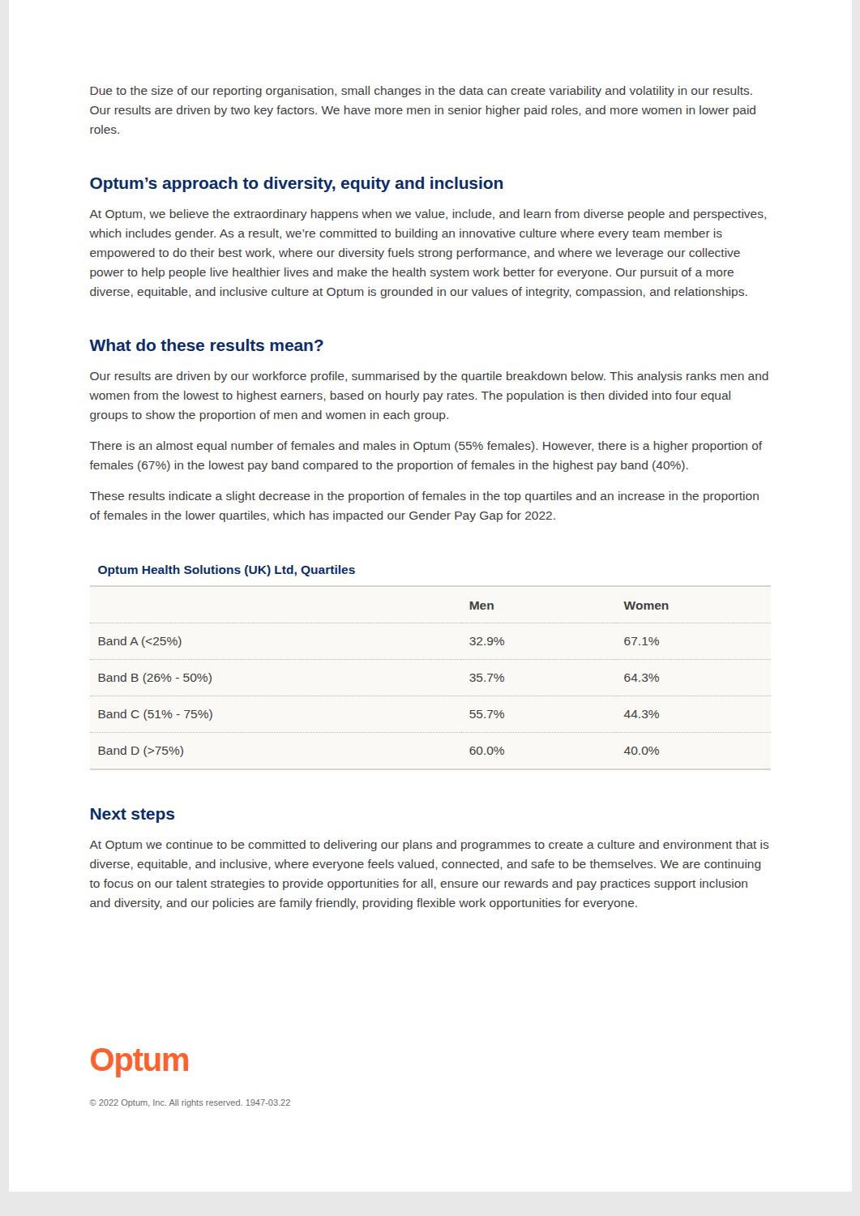Due to the size of our reporting organisation, small changes in the data can create variability and volatility in our results. Our results are driven by two key factors. We have more men in senior higher paid roles, and more women in lower paid roles.
Optum’s approach to diversity, equity and inclusion
At Optum, we believe the extraordinary happens when we value, include, and learn from diverse people and perspectives, which includes gender. As a result, we’re committed to building an innovative culture where every team member is empowered to do their best work, where our diversity fuels strong performance, and where we leverage our collective power to help people live healthier lives and make the health system work better for everyone. Our pursuit of a more diverse, equitable, and inclusive culture at Optum is grounded in our values of integrity, compassion, and relationships.
What do these results mean?
Our results are driven by our workforce profile, summarised by the quartile breakdown below. This analysis ranks men and women from the lowest to highest earners, based on hourly pay rates. The population is then divided into four equal groups to show the proportion of men and women in each group.
There is an almost equal number of females and males in Optum (55% females). However, there is a higher proportion of females (67%) in the lowest pay band compared to the proportion of females in the highest pay band (40%).
These results indicate a slight decrease in the proportion of females in the top quartiles and an increase in the proportion of females in the lower quartiles, which has impacted our Gender Pay Gap for 2022.
Optum Health Solutions (UK) Ltd, Quartiles
| | Men | Women |
| --- | --- | --- |
| Band A (<25%) | 32.9% | 67.1% |
| Band B (26% - 50%) | 35.7% | 64.3% |
| Band C (51% - 75%) | 55.7% | 44.3% |
| Band D (>75%) | 60.0% | 40.0% |
Next steps
At Optum we continue to be committed to delivering our plans and programmes to create a culture and environment that is diverse, equitable, and inclusive, where everyone feels valued, connected, and safe to be themselves. We are continuing to focus on our talent strategies to provide opportunities for all, ensure our rewards and pay practices support inclusion and diversity, and our policies are family friendly, providing flexible work opportunities for everyone.
Optum
© 2022 Optum, Inc. All rights reserved. 1947-03.22